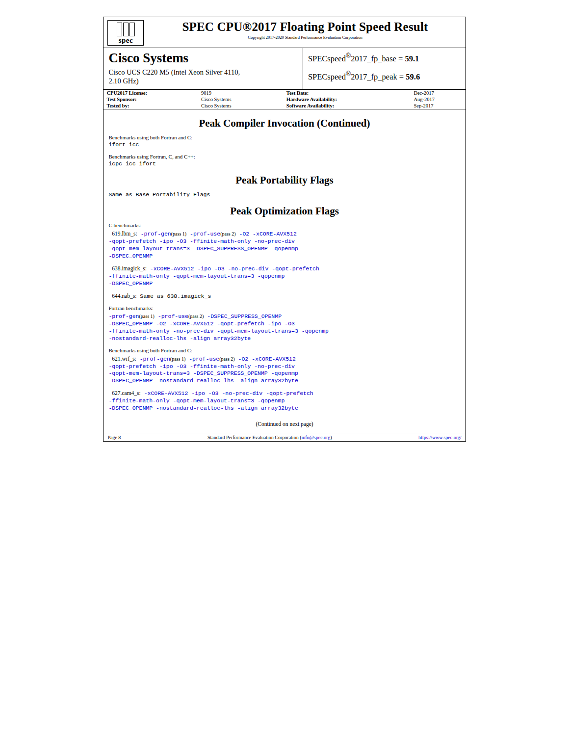spec
SPEC CPU®2017 Floating Point Speed Result
Copyright 2017-2020 Standard Performance Evaluation Corporation
Cisco Systems
Cisco UCS C220 M5 (Intel Xeon Silver 4110,
2.10 GHz)
SPECspeed®2017_fp_base = 59.1
SPECspeed®2017_fp_peak = 59.6
| CPU2017 License: | 9019 | Test Date: | Dec-2017 |
| Test Sponsor: | Cisco Systems | Hardware Availability: | Aug-2017 |
| Tested by: | Cisco Systems | Software Availability: | Sep-2017 |
Peak Compiler Invocation (Continued)
Benchmarks using both Fortran and C:
ifort icc
Benchmarks using Fortran, C, and C++:
icpc icc ifort
Peak Portability Flags
Same as Base Portability Flags
Peak Optimization Flags
C benchmarks:
619.lbm_s: -prof-gen(pass 1) -prof-use(pass 2) -O2 -xCORE-AVX512 -qopt-prefetch -ipo -O3 -ffinite-math-only -no-prec-div -qopt-mem-layout-trans=3 -DSPEC_SUPPRESS_OPENMP -qopenmp -DSPEC_OPENMP
638.imagick_s: -xCORE-AVX512 -ipo -O3 -no-prec-div -qopt-prefetch -ffinite-math-only -qopt-mem-layout-trans=3 -qopenmp -DSPEC_OPENMP
644.nab_s: Same as 638.imagick_s
Fortran benchmarks:
-prof-gen(pass 1) -prof-use(pass 2) -DSPEC_SUPPRESS_OPENMP -DSPEC_OPENMP -O2 -xCORE-AVX512 -qopt-prefetch -ipo -O3 -ffinite-math-only -no-prec-div -qopt-mem-layout-trans=3 -qopenmp -nostandard-realloc-lhs -align array32byte
Benchmarks using both Fortran and C:
621.wrf_s: -prof-gen(pass 1) -prof-use(pass 2) -O2 -xCORE-AVX512 -qopt-prefetch -ipo -O3 -ffinite-math-only -no-prec-div -qopt-mem-layout-trans=3 -DSPEC_SUPPRESS_OPENMP -qopenmp -DSPEC_OPENMP -nostandard-realloc-lhs -align array32byte
627.cam4_s: -xCORE-AVX512 -ipo -O3 -no-prec-div -qopt-prefetch -ffinite-math-only -qopt-mem-layout-trans=3 -qopenmp -DSPEC_OPENMP -nostandard-realloc-lhs -align array32byte
(Continued on next page)
Page 8
Standard Performance Evaluation Corporation (info@spec.org)
https://www.spec.org/